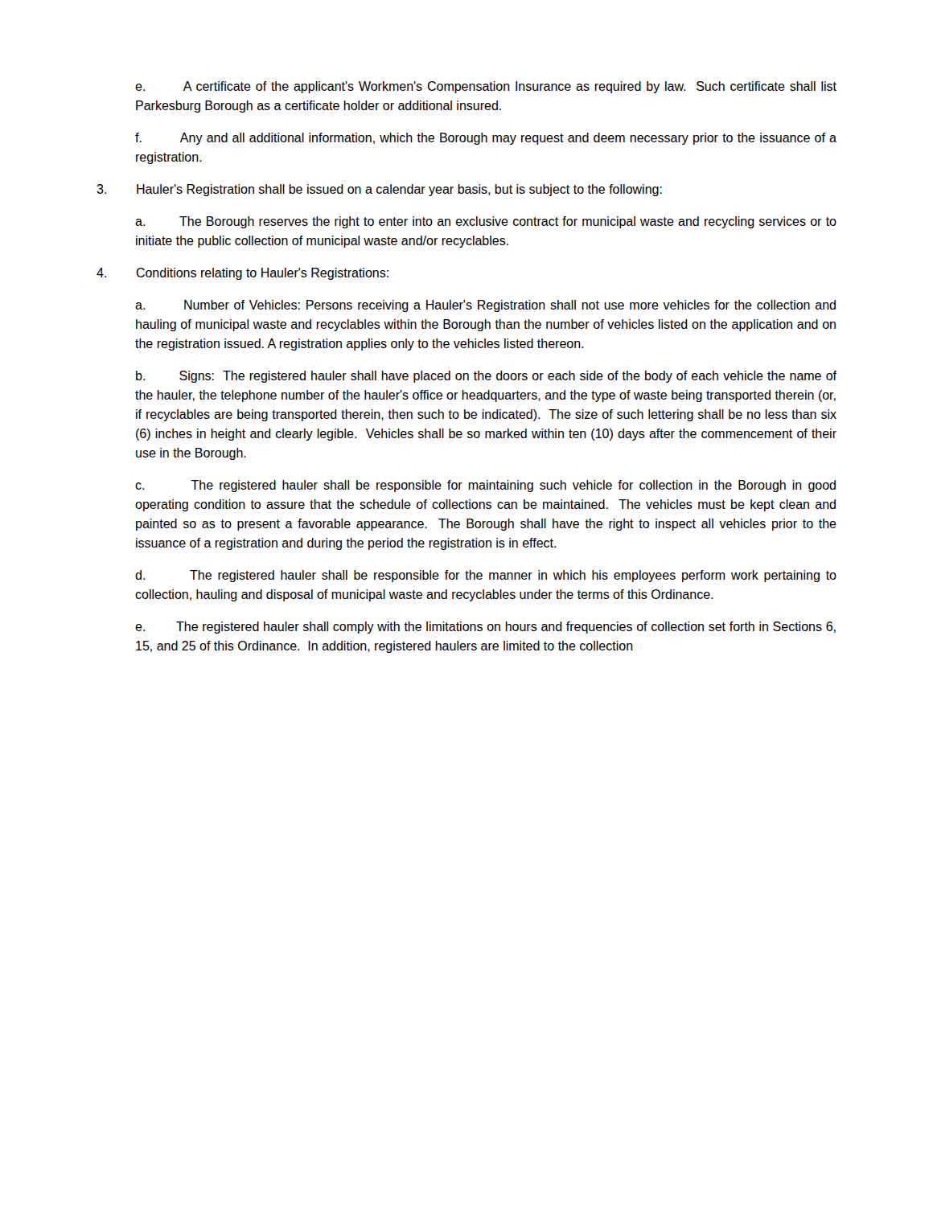e. A certificate of the applicant's Workmen's Compensation Insurance as required by law. Such certificate shall list Parkesburg Borough as a certificate holder or additional insured.
f. Any and all additional information, which the Borough may request and deem necessary prior to the issuance of a registration.
3. Hauler's Registration shall be issued on a calendar year basis, but is subject to the following:
a. The Borough reserves the right to enter into an exclusive contract for municipal waste and recycling services or to initiate the public collection of municipal waste and/or recyclables.
4. Conditions relating to Hauler's Registrations:
a. Number of Vehicles: Persons receiving a Hauler's Registration shall not use more vehicles for the collection and hauling of municipal waste and recyclables within the Borough than the number of vehicles listed on the application and on the registration issued. A registration applies only to the vehicles listed thereon.
b. Signs: The registered hauler shall have placed on the doors or each side of the body of each vehicle the name of the hauler, the telephone number of the hauler's office or headquarters, and the type of waste being transported therein (or, if recyclables are being transported therein, then such to be indicated). The size of such lettering shall be no less than six (6) inches in height and clearly legible. Vehicles shall be so marked within ten (10) days after the commencement of their use in the Borough.
c. The registered hauler shall be responsible for maintaining such vehicle for collection in the Borough in good operating condition to assure that the schedule of collections can be maintained. The vehicles must be kept clean and painted so as to present a favorable appearance. The Borough shall have the right to inspect all vehicles prior to the issuance of a registration and during the period the registration is in effect.
d. The registered hauler shall be responsible for the manner in which his employees perform work pertaining to collection, hauling and disposal of municipal waste and recyclables under the terms of this Ordinance.
e. The registered hauler shall comply with the limitations on hours and frequencies of collection set forth in Sections 6, 15, and 25 of this Ordinance. In addition, registered haulers are limited to the collection